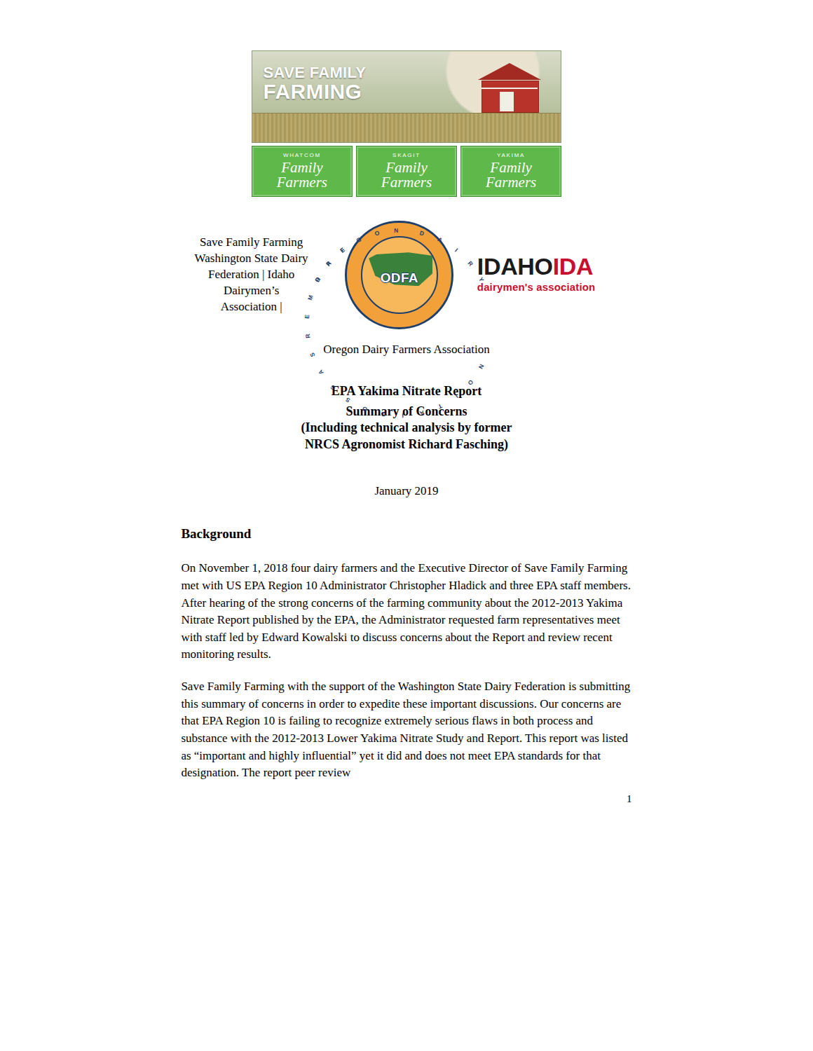SAVE FAMILY FARMING
Whatcom
Family
Farmers
Skagit
Family
Farmers
Yakima
Family
Farmers
Save Family Farming Washington State Dairy Federation | Idaho Dairymen’s Association |
O R E G O N D A I R Y N O I T A I C O S S A S R E M R A F
ODFA
IDAHO IDA
dairymen's association
Oregon Dairy Farmers Association
EPA Yakima Nitrate Report
Summary of Concerns
(Including technical analysis by former
NRCS Agronomist Richard Fasching)
January 2019
Background
On November 1, 2018 four dairy farmers and the Executive Director of Save Family Farming met with US EPA Region 10 Administrator Christopher Hladick and three EPA staff members. After hearing of the strong concerns of the farming community about the 2012-2013 Yakima Nitrate Report published by the EPA, the Administrator requested farm representatives meet with staff led by Edward Kowalski to discuss concerns about the Report and review recent monitoring results.
Save Family Farming with the support of the Washington State Dairy Federation is submitting this summary of concerns in order to expedite these important discussions. Our concerns are that EPA Region 10 is failing to recognize extremely serious flaws in both process and substance with the 2012-2013 Lower Yakima Nitrate Study and Report. This report was listed as “important and highly influential” yet it did and does not meet EPA standards for that designation. The report peer review
1